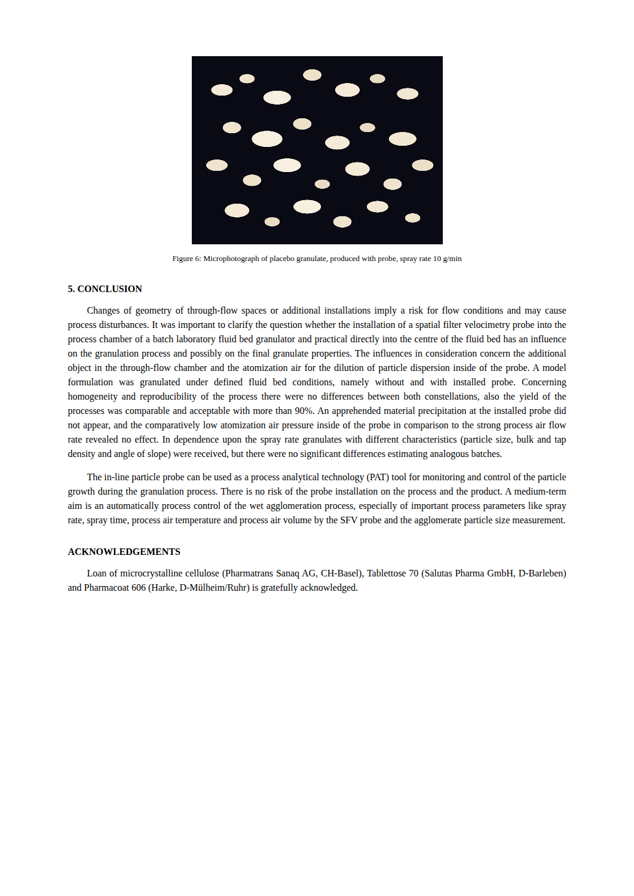Figure 6: Microphotograph of placebo granulate, produced with probe, spray rate 10 g/min
5. CONCLUSION
Changes of geometry of through-flow spaces or additional installations imply a risk for flow conditions and may cause process disturbances. It was important to clarify the question whether the installation of a spatial filter velocimetry probe into the process chamber of a batch laboratory fluid bed granulator and practical directly into the centre of the fluid bed has an influence on the granulation process and possibly on the final granulate properties. The influences in consideration concern the additional object in the through-flow chamber and the atomization air for the dilution of particle dispersion inside of the probe. A model formulation was granulated under defined fluid bed conditions, namely without and with installed probe. Concerning homogeneity and reproducibility of the process there were no differences between both constellations, also the yield of the processes was comparable and acceptable with more than 90%. An apprehended material precipitation at the installed probe did not appear, and the comparatively low atomization air pressure inside of the probe in comparison to the strong process air flow rate revealed no effect. In dependence upon the spray rate granulates with different characteristics (particle size, bulk and tap density and angle of slope) were received, but there were no significant differences estimating analogous batches.
The in-line particle probe can be used as a process analytical technology (PAT) tool for monitoring and control of the particle growth during the granulation process. There is no risk of the probe installation on the process and the product. A medium-term aim is an automatically process control of the wet agglomeration process, especially of important process parameters like spray rate, spray time, process air temperature and process air volume by the SFV probe and the agglomerate particle size measurement.
ACKNOWLEDGEMENTS
Loan of microcrystalline cellulose (Pharmatrans Sanaq AG, CH-Basel), Tablettose 70 (Salutas Pharma GmbH, D-Barleben) and Pharmacoat 606 (Harke, D-Mülheim/Ruhr) is gratefully acknowledged.